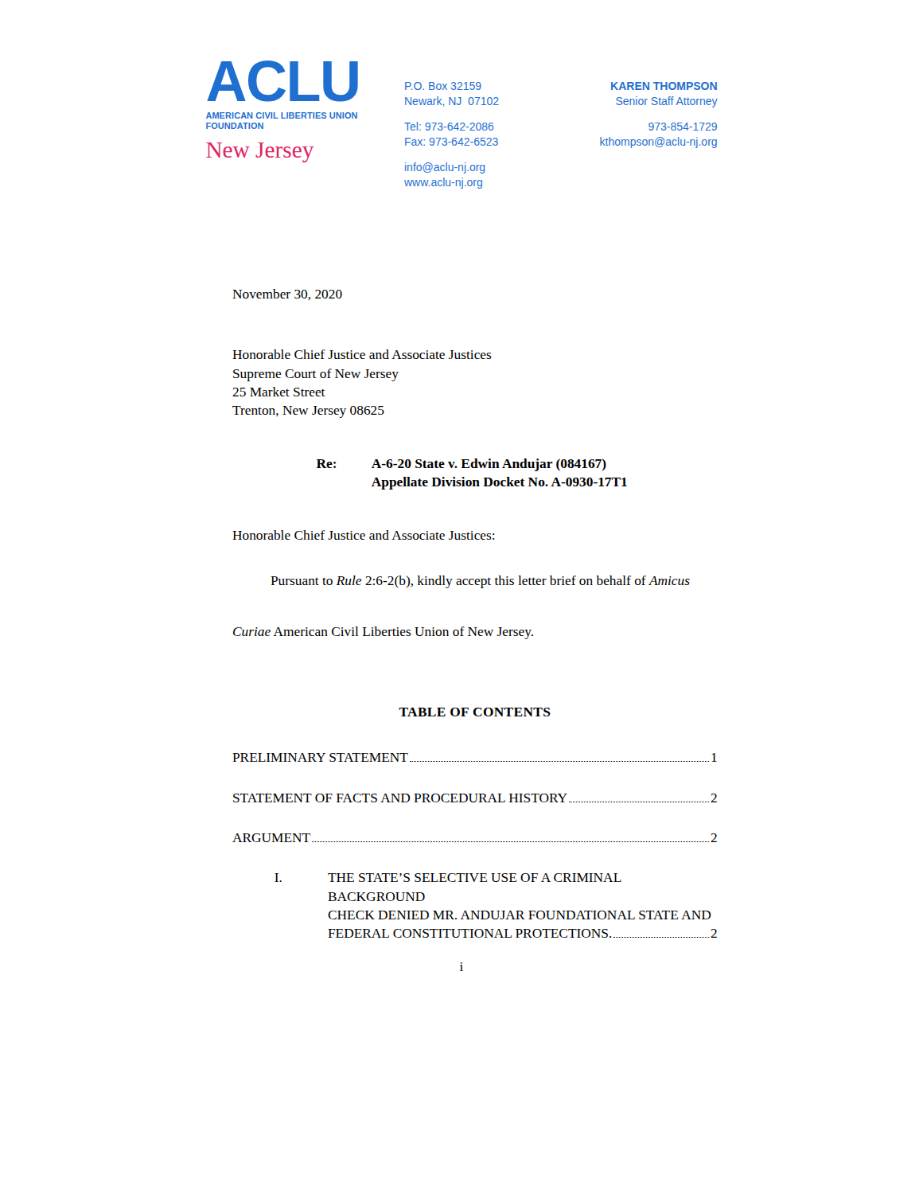ACLU
American Civil Liberties Union
Foundation
New Jersey
P.O. Box 32159
Newark, NJ 07102
Tel: 973-642-2086
Fax: 973-642-6523
info@aclu-nj.org
www.aclu-nj.org
KAREN THOMPSON
Senior Staff Attorney
973-854-1729
kthompson@aclu-nj.org
November 30, 2020
Honorable Chief Justice and Associate Justices
Supreme Court of New Jersey
25 Market Street
Trenton, New Jersey 08625
Re:
A-6-20 State v. Edwin Andujar (084167)
Appellate Division Docket No. A-0930-17T1
Honorable Chief Justice and Associate Justices:
Pursuant to Rule 2:6-2(b), kindly accept this letter brief on behalf of Amicus
Curiae American Civil Liberties Union of New Jersey.
TABLE OF CONTENTS
PRELIMINARY STATEMENT 1
STATEMENT OF FACTS AND PROCEDURAL HISTORY 2
ARGUMENT 2
I.
THE STATE’S SELECTIVE USE OF A CRIMINAL BACKGROUND
CHECK DENIED MR. ANDUJAR FOUNDATIONAL STATE AND
FEDERAL CONSTITUTIONAL PROTECTIONS. 2
i